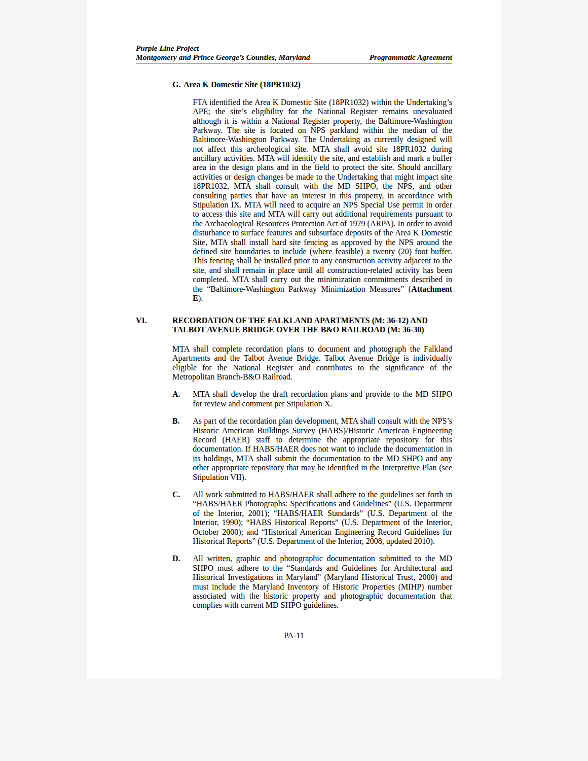Purple Line Project Montgomery and Prince George’s Counties, Maryland Programmatic Agreement
G. Area K Domestic Site (18PR1032)
FTA identified the Area K Domestic Site (18PR1032) within the Undertaking’s APE; the site’s eligibility for the National Register remains unevaluated although it is within a National Register property, the Baltimore-Washington Parkway. The site is located on NPS parkland within the median of the Baltimore-Washington Parkway. The Undertaking as currently designed will not affect this archeological site. MTA shall avoid site 18PR1032 during ancillary activities. MTA will identify the site, and establish and mark a buffer area in the design plans and in the field to protect the site. Should ancillary activities or design changes be made to the Undertaking that might impact site 18PR1032, MTA shall consult with the MD SHPO, the NPS, and other consulting parties that have an interest in this property, in accordance with Stipulation IX. MTA will need to acquire an NPS Special Use permit in order to access this site and MTA will carry out additional requirements pursuant to the Archaeological Resources Protection Act of 1979 (ARPA). In order to avoid disturbance to surface features and subsurface deposits of the Area K Domestic Site, MTA shall install hard site fencing as approved by the NPS around the defined site boundaries to include (where feasible) a twenty (20) foot buffer. This fencing shall be installed prior to any construction activity adjacent to the site, and shall remain in place until all construction-related activity has been completed. MTA shall carry out the minimization commitments described in the “Baltimore-Washington Parkway Minimization Measures” (Attachment E).
VI.
Recordation of the Falkland Apartments (M: 36-12) and Talbot Avenue Bridge over the B&O Railroad (M: 36-30)
MTA shall complete recordation plans to document and photograph the Falkland Apartments and the Talbot Avenue Bridge. Talbot Avenue Bridge is individually eligible for the National Register and contributes to the significance of the Metropolitan Branch-B&O Railroad.
A.
MTA shall develop the draft recordation plans and provide to the MD SHPO for review and comment per Stipulation X.
B.
As part of the recordation plan development, MTA shall consult with the NPS’s Historic American Buildings Survey (HABS)/Historic American Engineering Record (HAER) staff to determine the appropriate repository for this documentation. If HABS/HAER does not want to include the documentation in its holdings, MTA shall submit the documentation to the MD SHPO and any other appropriate repository that may be identified in the Interpretive Plan (see Stipulation VII).
C.
All work submitted to HABS/HAER shall adhere to the guidelines set forth in “HABS/HAER Photographs: Specifications and Guidelines” (U.S. Department of the Interior, 2001); “HABS/HAER Standards” (U.S. Department of the Interior, 1990); “HABS Historical Reports” (U.S. Department of the Interior, October 2000); and “Historical American Engineering Record Guidelines for Historical Reports” (U.S. Department of the Interior, 2008, updated 2010).
D.
All written, graphic and photographic documentation submitted to the MD SHPO must adhere to the “Standards and Guidelines for Architectural and Historical Investigations in Maryland” (Maryland Historical Trust, 2000) and must include the Maryland Inventory of Historic Properties (MIHP) number associated with the historic property and photographic documentation that complies with current MD SHPO guidelines.
PA-11